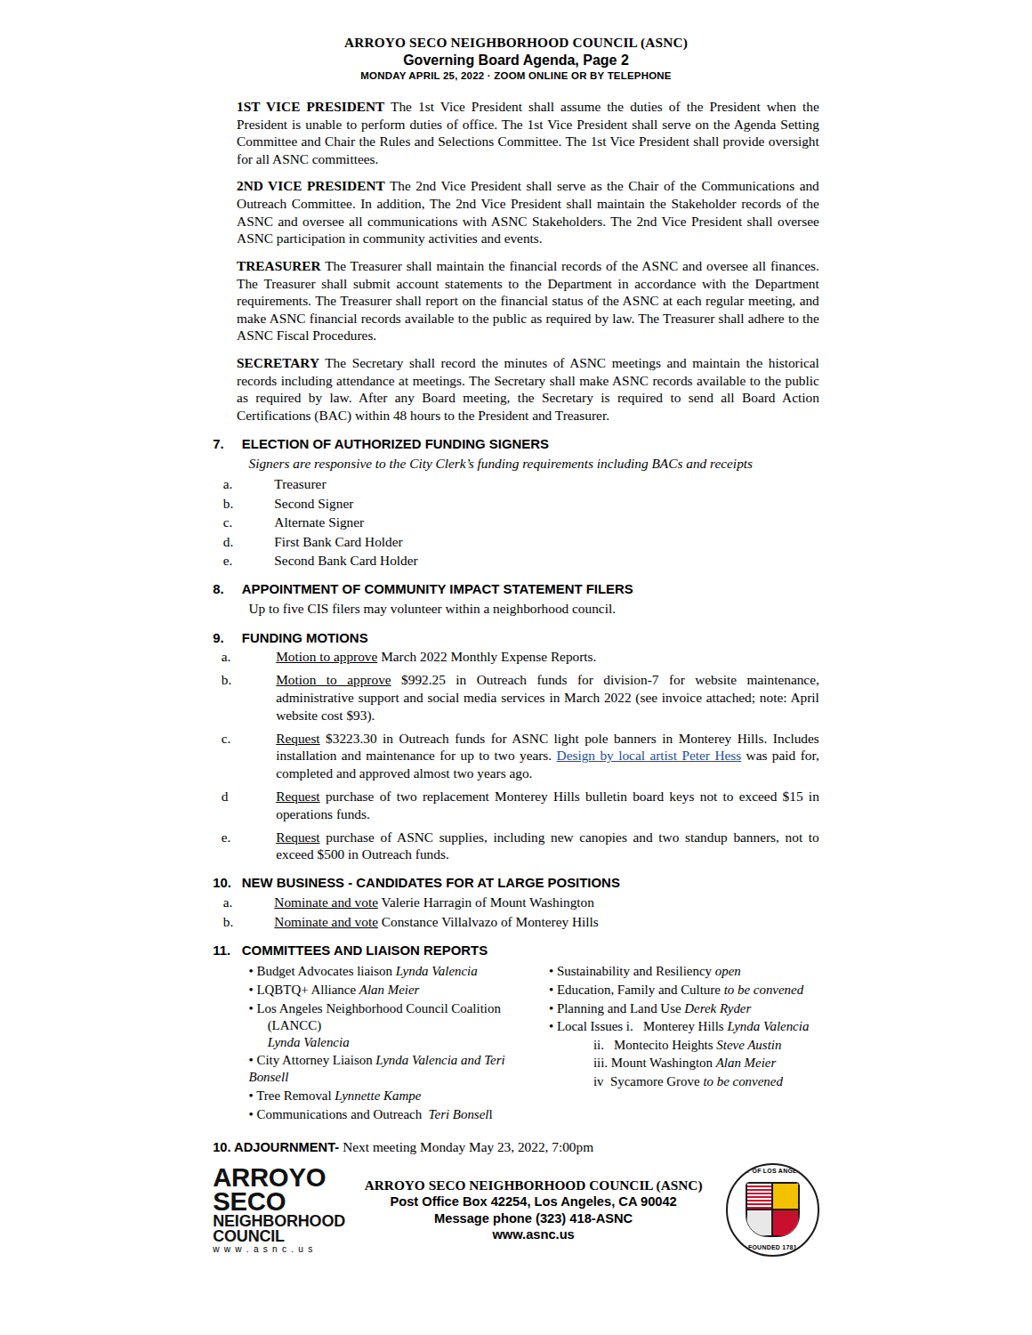ARROYO SECO NEIGHBORHOOD COUNCIL (ASNC)
Governing Board Agenda, Page 2
MONDAY APRIL 25, 2022 · ZOOM ONLINE OR BY TELEPHONE
1ST VICE PRESIDENT The 1st Vice President shall assume the duties of the President when the President is unable to perform duties of office. The 1st Vice President shall serve on the Agenda Setting Committee and Chair the Rules and Selections Committee. The 1st Vice President shall provide oversight for all ASNC committees.
2ND VICE PRESIDENT The 2nd Vice President shall serve as the Chair of the Communications and Outreach Committee. In addition, The 2nd Vice President shall maintain the Stakeholder records of the ASNC and oversee all communications with ASNC Stakeholders. The 2nd Vice President shall oversee ASNC participation in community activities and events.
TREASURER The Treasurer shall maintain the financial records of the ASNC and oversee all finances. The Treasurer shall submit account statements to the Department in accordance with the Department requirements. The Treasurer shall report on the financial status of the ASNC at each regular meeting, and make ASNC financial records available to the public as required by law. The Treasurer shall adhere to the ASNC Fiscal Procedures.
SECRETARY The Secretary shall record the minutes of ASNC meetings and maintain the historical records including attendance at meetings. The Secretary shall make ASNC records available to the public as required by law. After any Board meeting, the Secretary is required to send all Board Action Certifications (BAC) within 48 hours to the President and Treasurer.
7. ELECTION OF AUTHORIZED FUNDING SIGNERS
Signers are responsive to the City Clerk’s funding requirements including BACs and receipts
a. Treasurer
b. Second Signer
c. Alternate Signer
d. First Bank Card Holder
e. Second Bank Card Holder
8. APPOINTMENT OF COMMUNITY IMPACT STATEMENT FILERS
Up to five CIS filers may volunteer within a neighborhood council.
9. FUNDING MOTIONS
a. Motion to approve March 2022 Monthly Expense Reports.
b. Motion to approve $992.25 in Outreach funds for division-7 for website maintenance, administrative support and social media services in March 2022 (see invoice attached; note: April website cost $93).
c. Request $3223.30 in Outreach funds for ASNC light pole banners in Monterey Hills. Includes installation and maintenance for up to two years. Design by local artist Peter Hess was paid for, completed and approved almost two years ago.
dRequest purchase of two replacement Monterey Hills bulletin board keys not to exceed $15 in operations funds.
e. Request purchase of ASNC supplies, including new canopies and two standup banners, not to exceed $500 in Outreach funds.
10. NEW BUSINESS - CANDIDATES FOR AT LARGE POSITIONS
a. Nominate and vote Valerie Harragin of Mount Washington
b. Nominate and vote Constance Villalvazo of Monterey Hills
11. COMMITTEES AND LIAISON REPORTS
• Budget Advocates liaison Lynda Valencia
• LQBTQ+ Alliance Alan Meier
• Los Angeles Neighborhood Council Coalition (LANCC)Lynda Valencia
• City Attorney Liaison Lynda Valencia and Teri Bonsell
• Tree Removal Lynnette Kampe
• Communications and Outreach Teri Bonsell
• Sustainability and Resiliency open
• Education, Family and Culture to be convened
• Planning and Land Use Derek Ryder
• Local Issues i. Monterey Hills Lynda Valencia
ii. Montecito Heights Steve Austin
iii. Mount Washington Alan Meier
iv Sycamore Grove to be convened
10. ADJOURNMENT- Next meeting Monday May 23, 2022, 7:00pm
ARROYO
SECO
NEIGHBORHOOD
COUNCIL
w w w . a s n c . u s
ARROYO SECO NEIGHBORHOOD COUNCIL (ASNC)
Post Office Box 42254, Los Angeles, CA 90042
Message phone (323) 418-ASNC
www.asnc.us
CITY OF LOS ANGELES
FOUNDED 1781